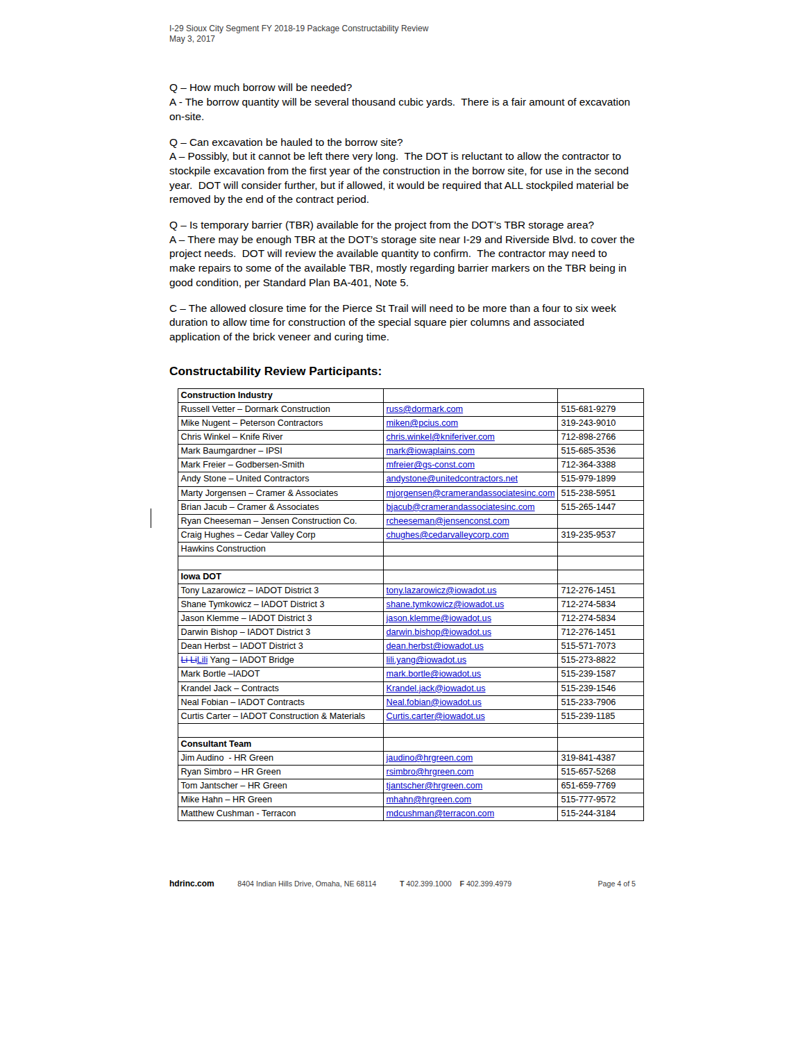I-29 Sioux City Segment FY 2018-19 Package Constructability Review
May 3, 2017
Q – How much borrow will be needed?
A - The borrow quantity will be several thousand cubic yards. There is a fair amount of excavation on-site.
Q – Can excavation be hauled to the borrow site?
A – Possibly, but it cannot be left there very long. The DOT is reluctant to allow the contractor to stockpile excavation from the first year of the construction in the borrow site, for use in the second year. DOT will consider further, but if allowed, it would be required that ALL stockpiled material be removed by the end of the contract period.
Q – Is temporary barrier (TBR) available for the project from the DOT’s TBR storage area?
A – There may be enough TBR at the DOT’s storage site near I-29 and Riverside Blvd. to cover the project needs. DOT will review the available quantity to confirm. The contractor may need to make repairs to some of the available TBR, mostly regarding barrier markers on the TBR being in good condition, per Standard Plan BA-401, Note 5.
C – The allowed closure time for the Pierce St Trail will need to be more than a four to six week duration to allow time for construction of the special square pier columns and associated application of the brick veneer and curing time.
Constructability Review Participants:
| Construction Industry | | |
| Russell Vetter – Dormark Construction | russ@dormark.com | 515-681-9279 |
| Mike Nugent – Peterson Contractors | miken@pcius.com | 319-243-9010 |
| Chris Winkel – Knife River | chris.winkel@kniferiver.com | 712-898-2766 |
| Mark Baumgardner – IPSI | mark@iowaplains.com | 515-685-3536 |
| Mark Freier – Godbersen-Smith | mfreier@gs-const.com | 712-364-3388 |
| Andy Stone – United Contractors | andystone@unitedcontractors.net | 515-979-1899 |
| Marty Jorgensen – Cramer & Associates | mjorgensen@cramerandassociatesinc.com | 515-238-5951 |
| Brian Jacub – Cramer & Associates | bjacub@cramerandassociatesinc.com | 515-265-1447 |
| Ryan Cheeseman – Jensen Construction Co. | rcheeseman@jensenconst.com | |
| Craig Hughes – Cedar Valley Corp | chughes@cedarvalleycorp.com | 319-235-9537 |
| Hawkins Construction | | |
| Iowa DOT | | |
| Tony Lazarowicz – IADOT District 3 | tony.lazarowicz@iowadot.us | 712-276-1451 |
| Shane Tymkowicz – IADOT District 3 | shane.tymkowicz@iowadot.us | 712-274-5834 |
| Jason Klemme – IADOT District 3 | jason.klemme@iowadot.us | 712-274-5834 |
| Darwin Bishop – IADOT District 3 | darwin.bishop@iowadot.us | 712-276-1451 |
| Dean Herbst – IADOT District 3 | dean.herbst@iowadot.us | 515-571-7073 |
| Li Li Lili Yang – IADOT Bridge | lili.yang@iowadot.us | 515-273-8822 |
| Mark Bortle –IADOT | mark.bortle@iowadot.us | 515-239-1587 |
| Krandel Jack – Contracts | Krandel.jack@iowadot.us | 515-239-1546 |
| Neal Fobian – IADOT Contracts | Neal.fobian@iowadot.us | 515-233-7906 |
| Curtis Carter – IADOT Construction & Materials | Curtis.carter@iowadot.us | 515-239-1185 |
| Consultant Team | | |
| Jim Audino - HR Green | jaudino@hrgreen.com | 319-841-4387 |
| Ryan Simbro – HR Green | rsimbro@hrgreen.com | 515-657-5268 |
| Tom Jantscher – HR Green | tjantscher@hrgreen.com | 651-659-7769 |
| Mike Hahn – HR Green | mhahn@hrgreen.com | 515-777-9572 |
| Matthew Cushman - Terracon | mdcushman@terracon.com | 515-244-3184 |
hdrinc.com 8404 Indian Hills Drive, Omaha, NE 68114 T 402.399.1000 F 402.399.4979 Page 4 of 5